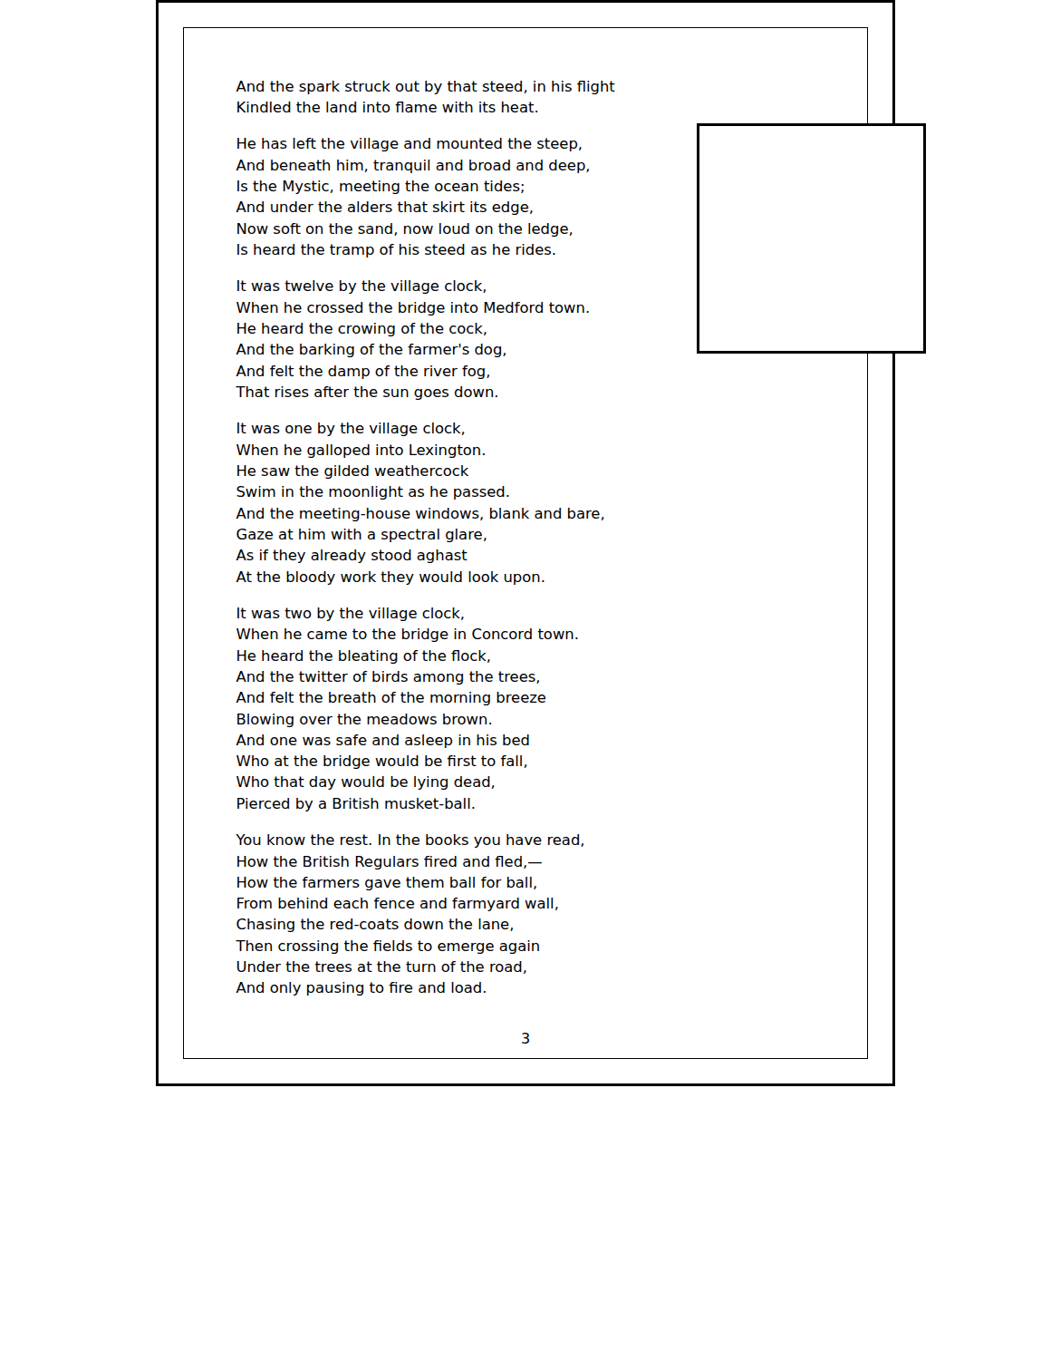And the spark struck out by that steed, in his flight
Kindled the land into flame with its heat.
He has left the village and mounted the steep,
And beneath him, tranquil and broad and deep,
Is the Mystic, meeting the ocean tides;
And under the alders that skirt its edge,
Now soft on the sand, now loud on the ledge,
Is heard the tramp of his steed as he rides.
It was twelve by the village clock,
When he crossed the bridge into Medford town.
He heard the crowing of the cock,
And the barking of the farmer's dog,
And felt the damp of the river fog,
That rises after the sun goes down.
It was one by the village clock,
When he galloped into Lexington.
He saw the gilded weathercock
Swim in the moonlight as he passed.
And the meeting-house windows, blank and bare,
Gaze at him with a spectral glare,
As if they already stood aghast
At the bloody work they would look upon.
It was two by the village clock,
When he came to the bridge in Concord town.
He heard the bleating of the flock,
And the twitter of birds among the trees,
And felt the breath of the morning breeze
Blowing over the meadows brown.
And one was safe and asleep in his bed
Who at the bridge would be first to fall,
Who that day would be lying dead,
Pierced by a British musket-ball.
You know the rest. In the books you have read,
How the British Regulars fired and fled,—
How the farmers gave them ball for ball,
From behind each fence and farmyard wall,
Chasing the red-coats down the lane,
Then crossing the fields to emerge again
Under the trees at the turn of the road,
And only pausing to fire and load.
3